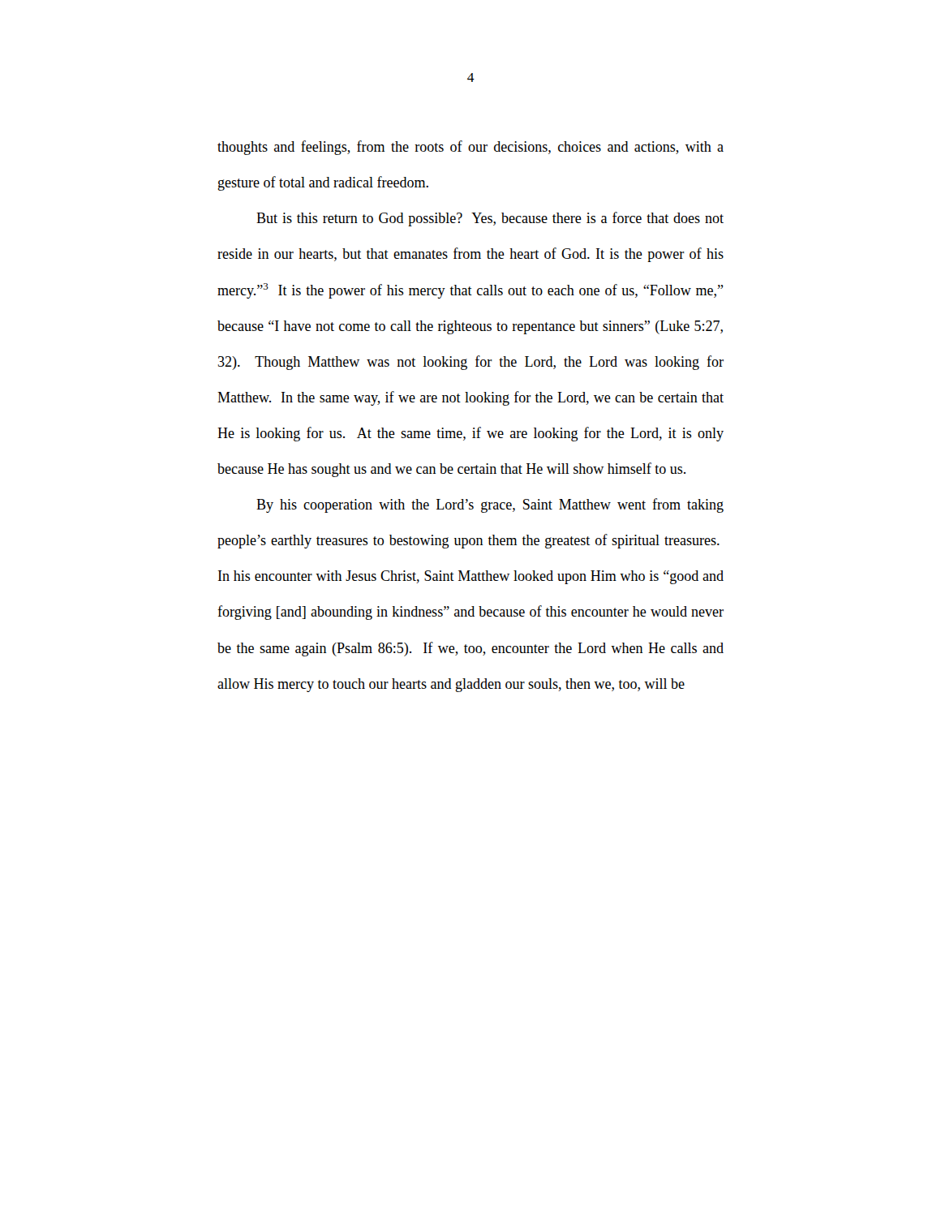4
thoughts and feelings, from the roots of our decisions, choices and actions, with a gesture of total and radical freedom.
But is this return to God possible? Yes, because there is a force that does not reside in our hearts, but that emanates from the heart of God. It is the power of his mercy.”3 It is the power of his mercy that calls out to each one of us, “Follow me,” because “I have not come to call the righteous to repentance but sinners” (Luke 5:27, 32). Though Matthew was not looking for the Lord, the Lord was looking for Matthew. In the same way, if we are not looking for the Lord, we can be certain that He is looking for us. At the same time, if we are looking for the Lord, it is only because He has sought us and we can be certain that He will show himself to us.
By his cooperation with the Lord’s grace, Saint Matthew went from taking people’s earthly treasures to bestowing upon them the greatest of spiritual treasures. In his encounter with Jesus Christ, Saint Matthew looked upon Him who is “good and forgiving [and] abounding in kindness” and because of this encounter he would never be the same again (Psalm 86:5). If we, too, encounter the Lord when He calls and allow His mercy to touch our hearts and gladden our souls, then we, too, will be